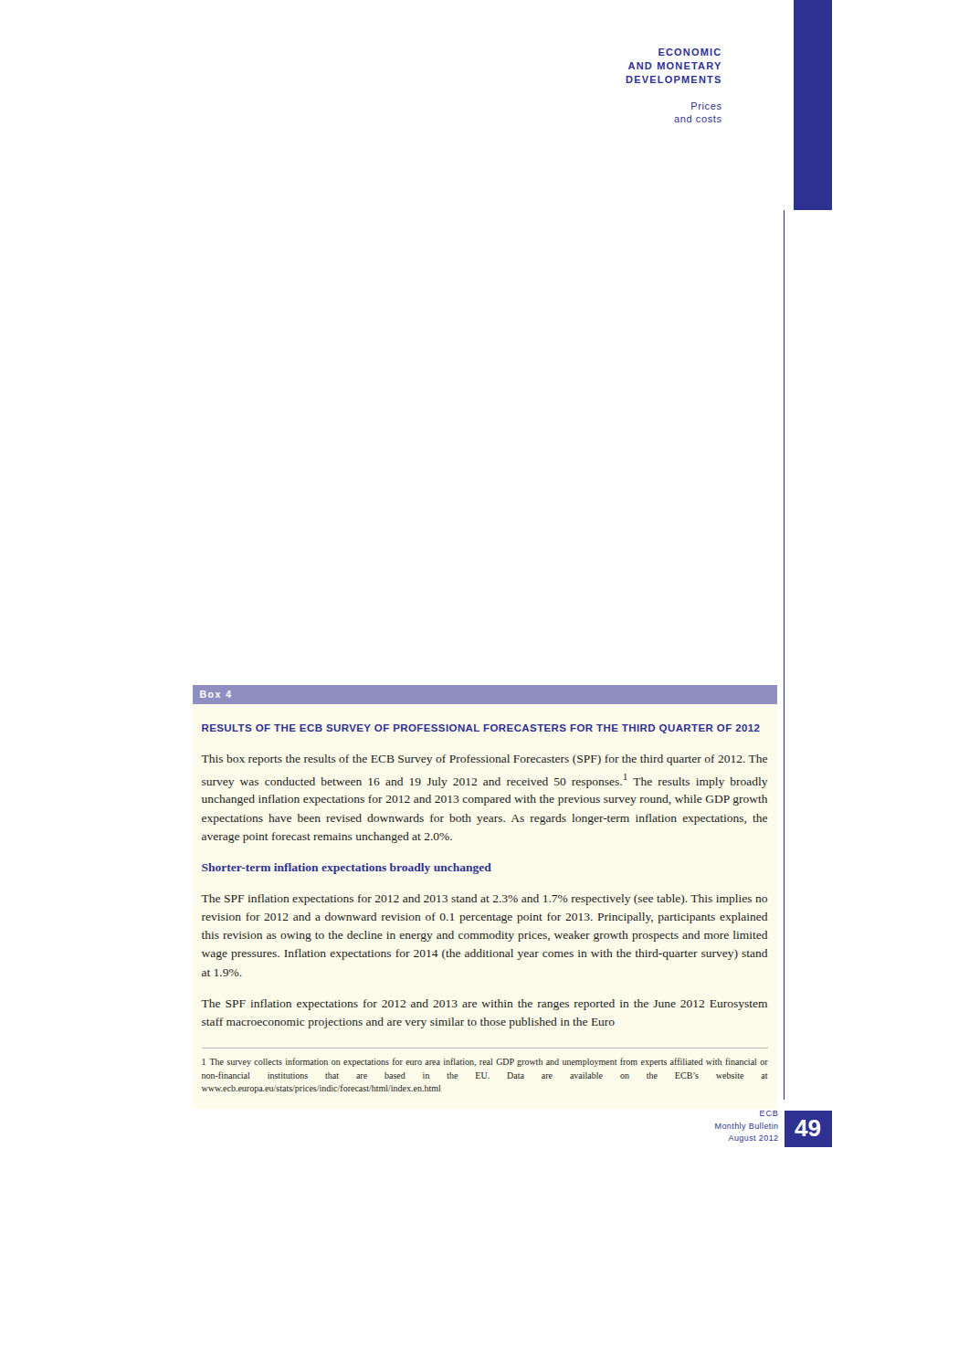ECONOMIC
AND MONETARY
DEVELOPMENTS
Prices
and costs
Box 4
RESULTS OF THE ECB SURVEY OF PROFESSIONAL FORECASTERS FOR THE THIRD QUARTER OF 2012
This box reports the results of the ECB Survey of Professional Forecasters (SPF) for the third quarter of 2012. The survey was conducted between 16 and 19 July 2012 and received 50 responses.1 The results imply broadly unchanged inflation expectations for 2012 and 2013 compared with the previous survey round, while GDP growth expectations have been revised downwards for both years. As regards longer-term inflation expectations, the average point forecast remains unchanged at 2.0%.
Shorter-term inflation expectations broadly unchanged
The SPF inflation expectations for 2012 and 2013 stand at 2.3% and 1.7% respectively (see table). This implies no revision for 2012 and a downward revision of 0.1 percentage point for 2013. Principally, participants explained this revision as owing to the decline in energy and commodity prices, weaker growth prospects and more limited wage pressures. Inflation expectations for 2014 (the additional year comes in with the third-quarter survey) stand at 1.9%.
The SPF inflation expectations for 2012 and 2013 are within the ranges reported in the June 2012 Eurosystem staff macroeconomic projections and are very similar to those published in the Euro
1 The survey collects information on expectations for euro area inflation, real GDP growth and unemployment from experts affiliated with financial or non-financial institutions that are based in the EU. Data are available on the ECB’s website at www.ecb.europa.eu/stats/prices/indic/forecast/html/index.en.html
ECB
Monthly Bulletin
August 2012
49